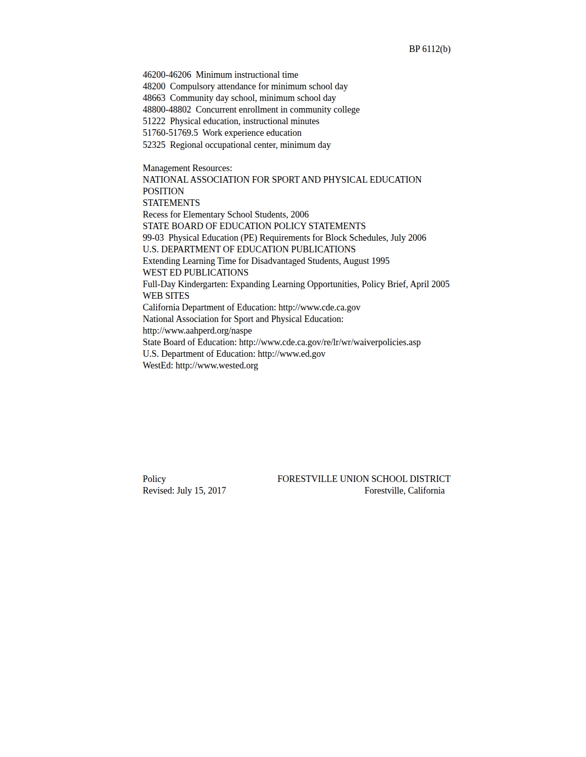BP 6112(b)
46200-46206 Minimum instructional time
48200 Compulsory attendance for minimum school day
48663 Community day school, minimum school day
48800-48802 Concurrent enrollment in community college
51222 Physical education, instructional minutes
51760-51769.5 Work experience education
52325 Regional occupational center, minimum day
Management Resources:
NATIONAL ASSOCIATION FOR SPORT AND PHYSICAL EDUCATION POSITION
STATEMENTS
Recess for Elementary School Students, 2006
STATE BOARD OF EDUCATION POLICY STATEMENTS
99-03 Physical Education (PE) Requirements for Block Schedules, July 2006
U.S. DEPARTMENT OF EDUCATION PUBLICATIONS
Extending Learning Time for Disadvantaged Students, August 1995
WEST ED PUBLICATIONS
Full-Day Kindergarten: Expanding Learning Opportunities, Policy Brief, April 2005
WEB SITES
California Department of Education: http://www.cde.ca.gov
National Association for Sport and Physical Education: http://www.aahperd.org/naspe
State Board of Education: http://www.cde.ca.gov/re/lr/wr/waiverpolicies.asp
U.S. Department of Education: http://www.ed.gov
WestEd: http://www.wested.org
Policy
FORESTVILLE UNION SCHOOL DISTRICT
Revised: July 15, 2017
Forestville, California